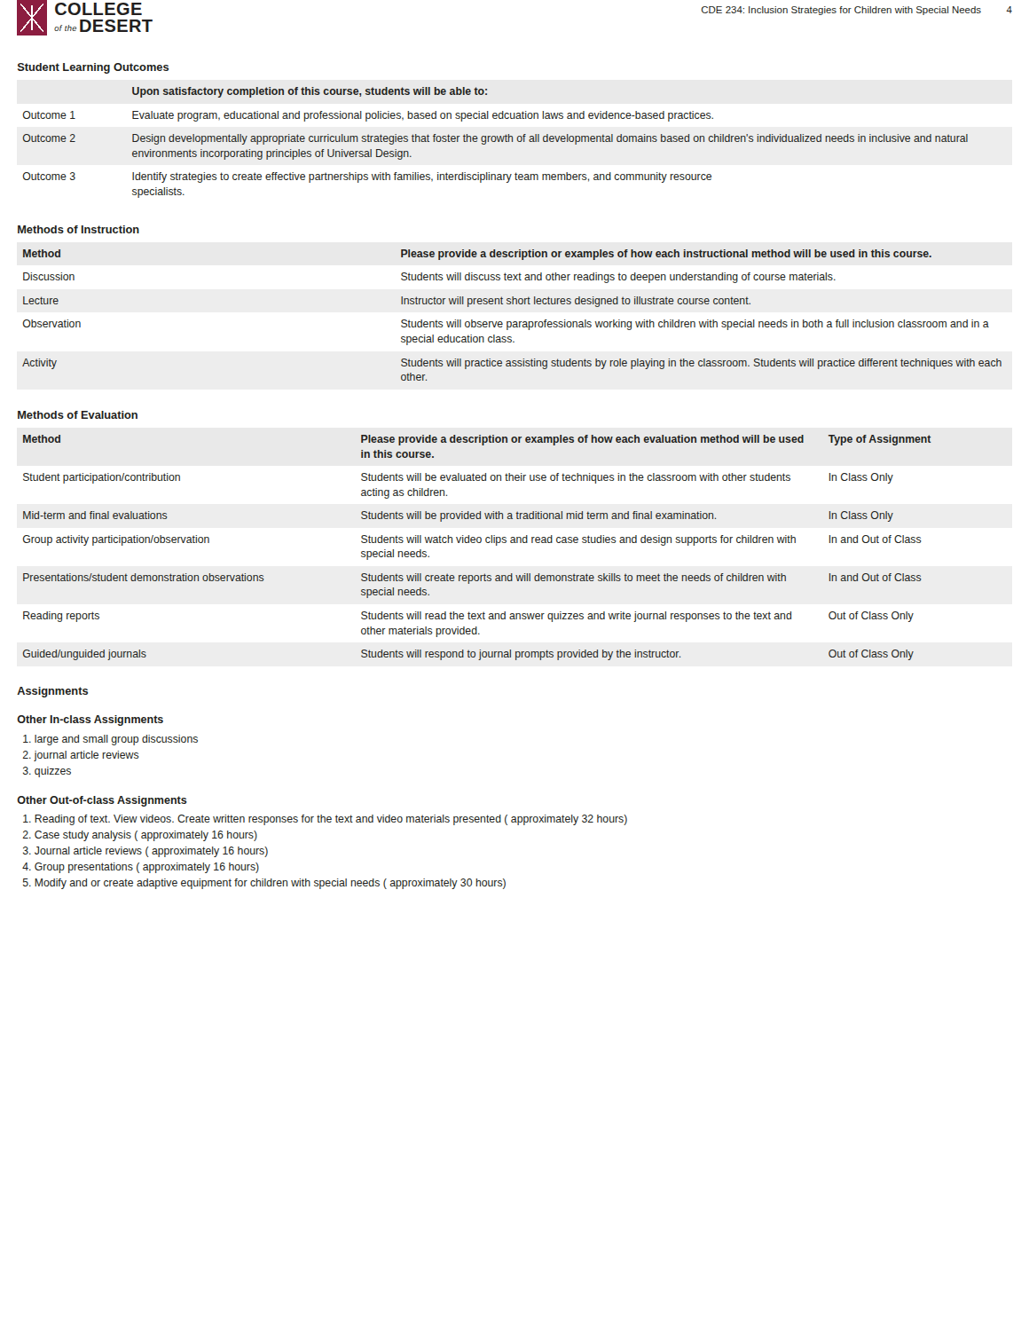COLLEGE
of the DESERT
CDE 234: Inclusion Strategies for Children with Special Needs 4
Student Learning Outcomes
| | Upon satisfactory completion of this course, students will be able to: |
| --- | --- |
| Outcome 1 | Evaluate program, educational and professional policies, based on special edcuation laws and evidence-based practices. |
| Outcome 2 | Design developmentally appropriate curriculum strategies that foster the growth of all developmental domains based on children's individualized needs in inclusive and natural environments incorporating principles of Universal Design. |
| Outcome 3 | Identify strategies to create effective partnerships with families, interdisciplinary team members, and community resource specialists. |
Methods of Instruction
| Method | Please provide a description or examples of how each instructional method will be used in this course. |
| --- | --- |
| Discussion | Students will discuss text and other readings to deepen understanding of course materials. |
| Lecture | Instructor will present short lectures designed to illustrate course content. |
| Observation | Students will observe paraprofessionals working with children with special needs in both a full inclusion classroom and in a special education class. |
| Activity | Students will practice assisting students by role playing in the classroom. Students will practice different techniques with each other. |
Methods of Evaluation
| Method | Please provide a description or examples of how each evaluation method will be used in this course. | Type of Assignment |
| --- | --- | --- |
| Student participation/contribution | Students will be evaluated on their use of techniques in the classroom with other students acting as children. | In Class Only |
| Mid-term and final evaluations | Students will be provided with a traditional mid term and final examination. | In Class Only |
| Group activity participation/observation | Students will watch video clips and read case studies and design supports for children with special needs. | In and Out of Class |
| Presentations/student demonstration observations | Students will create reports and will demonstrate skills to meet the needs of children with special needs. | In and Out of Class |
| Reading reports | Students will read the text and answer quizzes and write journal responses to the text and other materials provided. | Out of Class Only |
| Guided/unguided journals | Students will respond to journal prompts provided by the instructor. | Out of Class Only |
Assignments
Other In-class Assignments
large and small group discussions
journal article reviews
quizzes
Other Out-of-class Assignments
Reading of text. View videos. Create written responses for the text and video materials presented ( approximately 32 hours)
Case study analysis ( approximately 16 hours)
Journal article reviews ( approximately 16 hours)
Group presentations ( approximately 16 hours)
Modify and or create adaptive equipment for children with special needs ( approximately 30 hours)